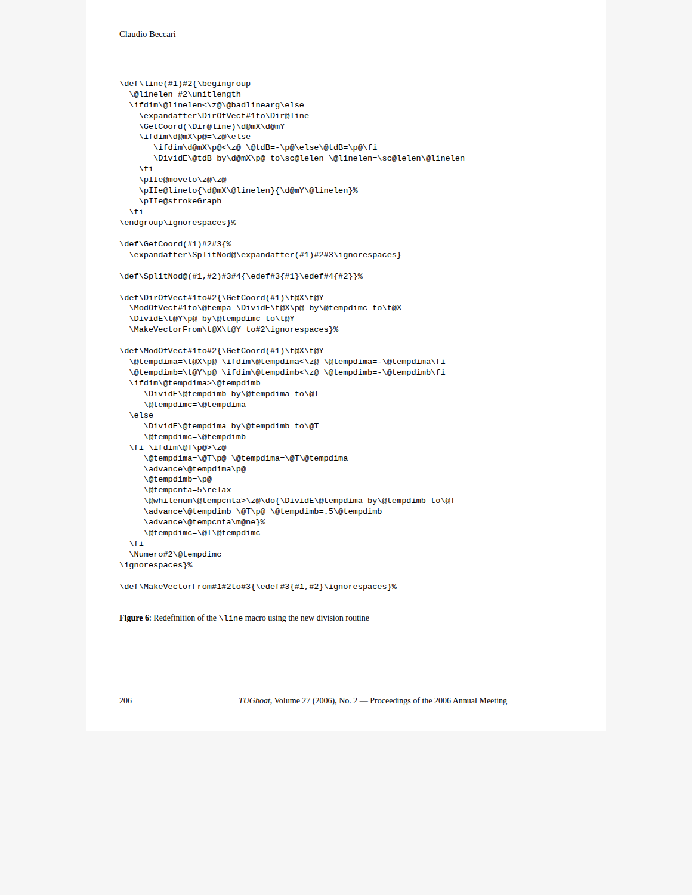Claudio Beccari
\def\line(#1)#2{\begingroup
  \@linelen #2\unitlength
  \ifdim\@linelen<\z@\@badlinearg\else
    \expandafter\DirOfVect#1to\Dir@line
    \GetCoord(\Dir@line)\d@mX\d@mY
    \ifdim\d@mX\p@=\z@\else
       \ifdim\d@mX\p@<\z@ \@tdB=-\p@\else\@tdB=\p@\fi
       \DividE\@tdB by\d@mX\p@ to\sc@lelen \@linelen=\sc@lelen\@linelen
    \fi
    \pIIe@moveto\z@\z@
    \pIIe@lineto{\d@mX\@linelen}{\d@mY\@linelen}%
    \pIIe@strokeGraph
  \fi
\endgroup\ignorespaces}%

\def\GetCoord(#1)#2#3{%
  \expandafter\SplitNod@\expandafter(#1)#2#3\ignorespaces}

\def\SplitNod@(#1,#2)#3#4{\edef#3{#1}\edef#4{#2}}%

\def\DirOfVect#1to#2{\GetCoord(#1)\t@X\t@Y
  \ModOfVect#1to\@tempa \DividE\t@X\p@ by\@tempdimc to\t@X
  \DividE\t@Y\p@ by\@tempdimc to\t@Y
  \MakeVectorFrom\t@X\t@Y to#2\ignorespaces}%

\def\ModOfVect#1to#2{\GetCoord(#1)\t@X\t@Y
  \@tempdima=\t@X\p@ \ifdim\@tempdima<\z@ \@tempdima=-\@tempdima\fi
  \@tempdimb=\t@Y\p@ \ifdim\@tempdimb<\z@ \@tempdimb=-\@tempdimb\fi
  \ifdim\@tempdima>\@tempdimb
     \DividE\@tempdimb by\@tempdima to\@T
     \@tempdimc=\@tempdima
  \else
     \DividE\@tempdima by\@tempdimb to\@T
     \@tempdimc=\@tempdimb
  \fi \ifdim\@T\p@>\z@
     \@tempdima=\@T\p@ \@tempdima=\@T\@tempdima
     \advance\@tempdima\p@
     \@tempdimb=\p@
     \@tempcnta=5\relax
     \@whilenum\@tempcnta>\z@\do{\DividE\@tempdima by\@tempdimb to\@T
     \advance\@tempdimb \@T\p@ \@tempdimb=.5\@tempdimb
     \advance\@tempcnta\m@ne}%
     \@tempdimc=\@T\@tempdimc
  \fi
  \Numero#2\@tempdimc
\ignorespaces}%

\def\MakeVectorFrom#1#2to#3{\edef#3{#1,#2}\ignorespaces}%
Figure 6: Redefinition of the \line macro using the new division routine
206
TUGboat, Volume 27 (2006), No. 2 — Proceedings of the 2006 Annual Meeting